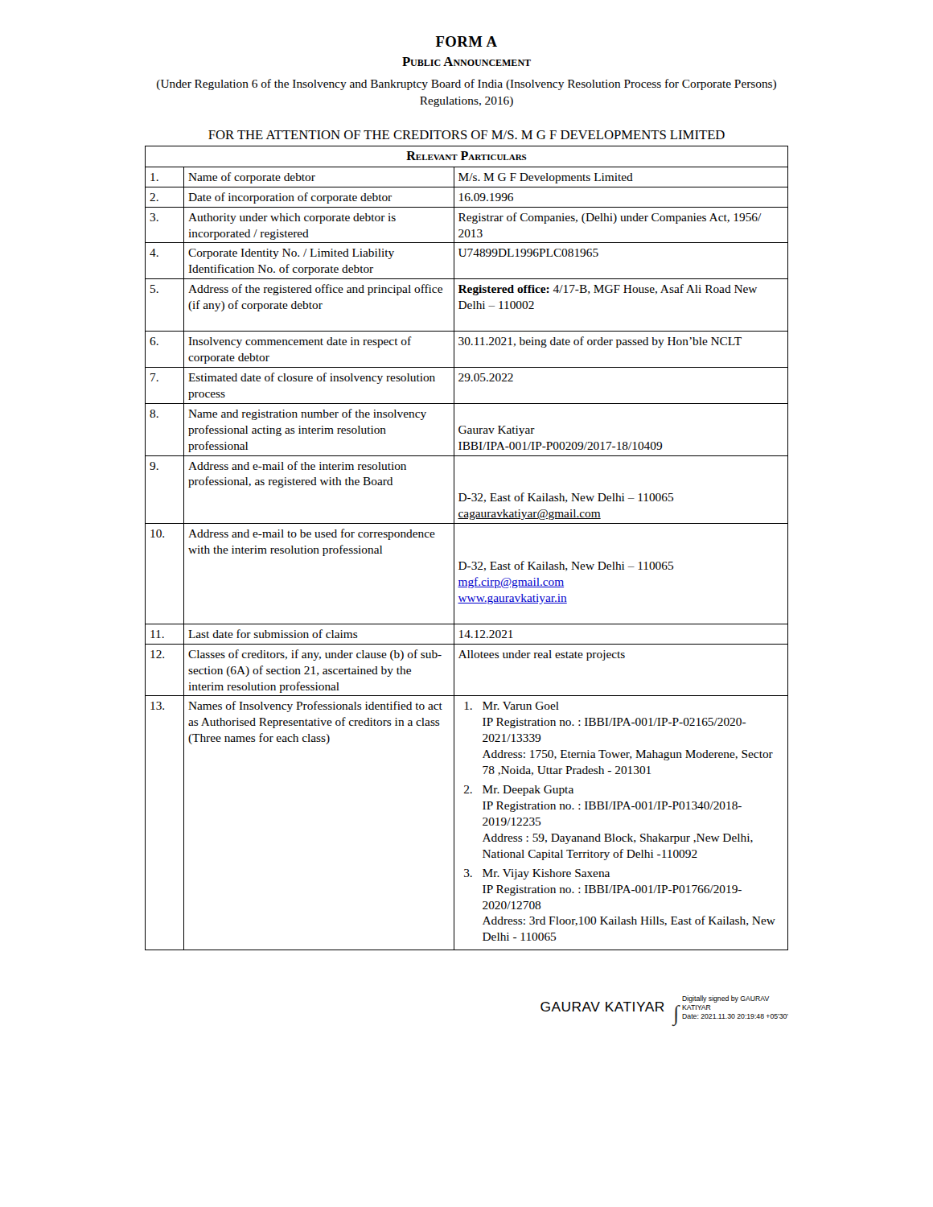FORM A
Public Announcement
(Under Regulation 6 of the Insolvency and Bankruptcy Board of India (Insolvency Resolution Process for Corporate Persons) Regulations, 2016)
FOR THE ATTENTION OF THE CREDITORS OF M/S. M G F DEVELOPMENTS LIMITED
| Relevant Particulars |
| --- |
| 1. | Name of corporate debtor | M/s. M G F Developments Limited |
| 2. | Date of incorporation of corporate debtor | 16.09.1996 |
| 3. | Authority under which corporate debtor is incorporated / registered | Registrar of Companies, (Delhi) under Companies Act, 1956/ 2013 |
| 4. | Corporate Identity No. / Limited Liability Identification No. of corporate debtor | U74899DL1996PLC081965 |
| 5. | Address of the registered office and principal office (if any) of corporate debtor | Registered office: 4/17-B, MGF House, Asaf Ali Road New Delhi – 110002 |
| 6. | Insolvency commencement date in respect of corporate debtor | 30.11.2021, being date of order passed by Hon’ble NCLT |
| 7. | Estimated date of closure of insolvency resolution process | 29.05.2022 |
| 8. | Name and registration number of the insolvency professional acting as interim resolution professional | Gaurav Katiyar IBBI/IPA-001/IP-P00209/2017-18/10409 |
| 9. | Address and e-mail of the interim resolution professional, as registered with the Board | D-32, East of Kailash, New Delhi – 110065 cagauravkatiyar@gmail.com |
| 10. | Address and e-mail to be used for correspondence with the interim resolution professional | D-32, East of Kailash, New Delhi – 110065 mgf.cirp@gmail.com www.gauravkatiyar.in |
| 11. | Last date for submission of claims | 14.12.2021 |
| 12. | Classes of creditors, if any, under clause (b) of sub-section (6A) of section 21, ascertained by the interim resolution professional | Allotees under real estate projects |
| 13. | Names of Insolvency Professionals identified to act as Authorised Representative of creditors in a class (Three names for each class) | Mr. Varun Goel IP Registration no. : IBBI/IPA-001/IP-P-02165/2020-2021/13339 Address: 1750, Eternia Tower, Mahagun Moderene, Sector 78 ,Noida, Uttar Pradesh - 201301 Mr. Deepak Gupta IP Registration no. : IBBI/IPA-001/IP-P01340/2018-2019/12235 Address : 59, Dayanand Block, Shakarpur ,New Delhi, National Capital Territory of Delhi -110092 Mr. Vijay Kishore Saxena IP Registration no. : IBBI/IPA-001/IP-P01766/2019-2020/12708 Address: 3rd Floor,100 Kailash Hills, East of Kailash, New Delhi - 110065 |
GAURAV KATIYAR ∫ Digitally signed by GAURAV
KATIYAR
Date: 2021.11.30 20:19:48 +05'30'